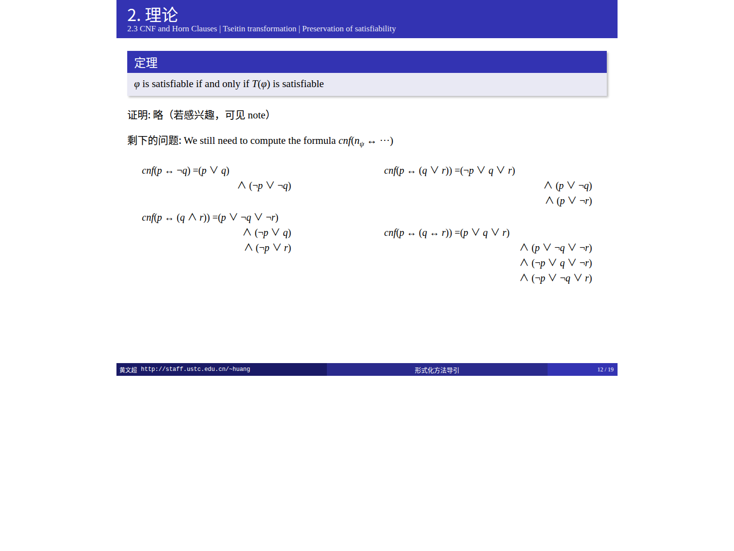2. 理论
2.3 CNF and Horn Clauses | Tseitin transformation | Preservation of satisfiability
定理
φ is satisfiable if and only if T(φ) is satisfiable
证明: 略（若感兴趣，可见 note）
剩下的问题: We still need to compute the formula cnf(nψ ↔ ···)
cnf(p ↔ ¬q) =(p ∨ q)
∧ (¬p ∨ ¬q)
cnf(p ↔ (q ∧ r)) =(p ∨ ¬q ∨ ¬r)
∧ (¬p ∨ q)
∧ (¬p ∨ r)
cnf(p ↔ (q ∨ r)) =(¬p ∨ q ∨ r)
∧ (p ∨ ¬q)
∧ (p ∨ ¬r)
cnf(p ↔ (q ↔ r)) =(p ∨ q ∨ r)
∧ (p ∨ ¬q ∨ ¬r)
∧ (¬p ∨ q ∨ ¬r)
∧ (¬p ∨ ¬q ∨ r)
黄文超 http://staff.ustc.edu.cn/~huang
形式化方法导引
12 / 19